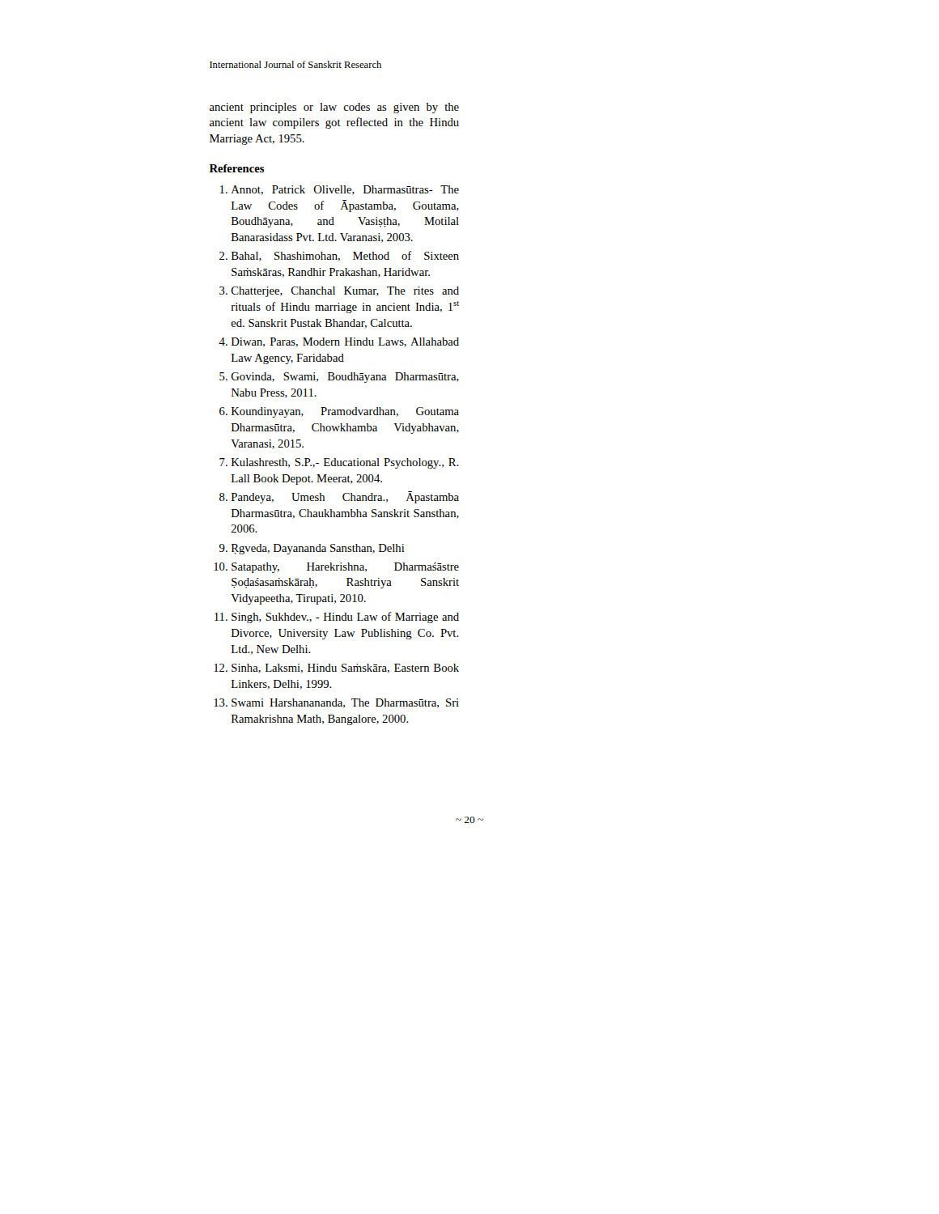International Journal of Sanskrit Research
ancient principles or law codes as given by the ancient law compilers got reflected in the Hindu Marriage Act, 1955.
References
Annot, Patrick Olivelle, Dharmasūtras- The Law Codes of Āpastamba, Goutama, Boudhāyana, and Vasiṣṭha, Motilal Banarasidass Pvt. Ltd. Varanasi, 2003.
Bahal, Shashimohan, Method of Sixteen Saṁskāras, Randhir Prakashan, Haridwar.
Chatterjee, Chanchal Kumar, The rites and rituals of Hindu marriage in ancient India, 1st ed. Sanskrit Pustak Bhandar, Calcutta.
Diwan, Paras, Modern Hindu Laws, Allahabad Law Agency, Faridabad
Govinda, Swami, Boudhāyana Dharmasūtra, Nabu Press, 2011.
Koundinyayan, Pramodvardhan, Goutama Dharmasūtra, Chowkhamba Vidyabhavan, Varanasi, 2015.
Kulashresth, S.P.,- Educational Psychology., R. Lall Book Depot. Meerat, 2004.
Pandeya, Umesh Chandra., Āpastamba Dharmasūtra, Chaukhambha Sanskrit Sansthan, 2006.
Ṛgveda, Dayananda Sansthan, Delhi
Satapathy, Harekrishna, Dharmaśāstre Ṣoḍaśasaṁskāraḥ, Rashtriya Sanskrit Vidyapeetha, Tirupati, 2010.
Singh, Sukhdev., - Hindu Law of Marriage and Divorce, University Law Publishing Co. Pvt. Ltd., New Delhi.
Sinha, Laksmi, Hindu Saṁskāra, Eastern Book Linkers, Delhi, 1999.
Swami Harshanananda, The Dharmasūtra, Sri Ramakrishna Math, Bangalore, 2000.
~ 20 ~